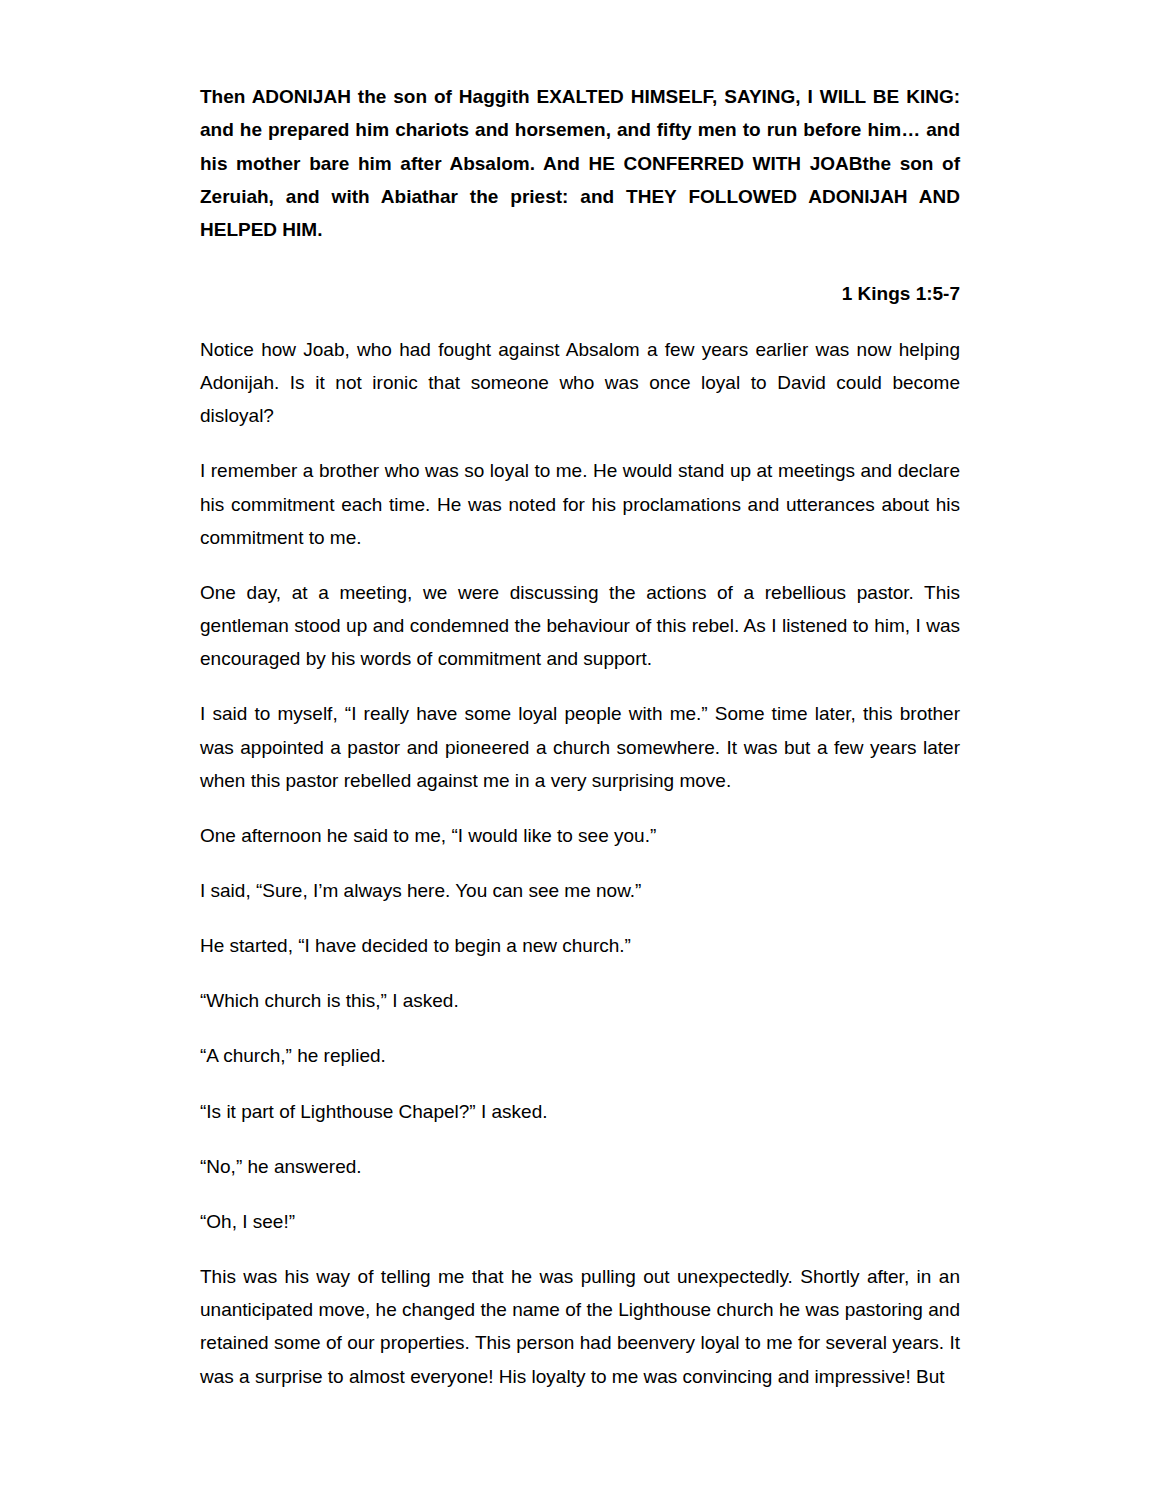Then ADONIJAH the son of Haggith EXALTED HIMSELF, SAYING, I WILL BE KING: and he prepared him chariots and horsemen, and fifty men to run before him… and his mother bare him after Absalom. And HE CONFERRED WITH JOABthe son of Zeruiah, and with Abiathar the priest: and THEY FOLLOWED ADONIJAH AND HELPED HIM.
1 Kings 1:5-7
Notice how Joab, who had fought against Absalom a few years earlier was now helping Adonijah. Is it not ironic that someone who was once loyal to David could become disloyal?
I remember a brother who was so loyal to me. He would stand up at meetings and declare his commitment each time. He was noted for his proclamations and utterances about his commitment to me.
One day, at a meeting, we were discussing the actions of a rebellious pastor. This gentleman stood up and condemned the behaviour of this rebel. As I listened to him, I was encouraged by his words of commitment and support.
I said to myself, “I really have some loyal people with me.” Some time later, this brother was appointed a pastor and pioneered a church somewhere. It was but a few years later when this pastor rebelled against me in a very surprising move.
One afternoon he said to me, “I would like to see you.”
I said, “Sure, I’m always here. You can see me now.”
He started, “I have decided to begin a new church.”
“Which church is this,” I asked.
“A church,” he replied.
“Is it part of Lighthouse Chapel?” I asked.
“No,” he answered.
“Oh, I see!”
This was his way of telling me that he was pulling out unexpectedly. Shortly after, in an unanticipated move, he changed the name of the Lighthouse church he was pastoring and retained some of our properties. This person had beenvery loyal to me for several years. It was a surprise to almost everyone! His loyalty to me was convincing and impressive! But